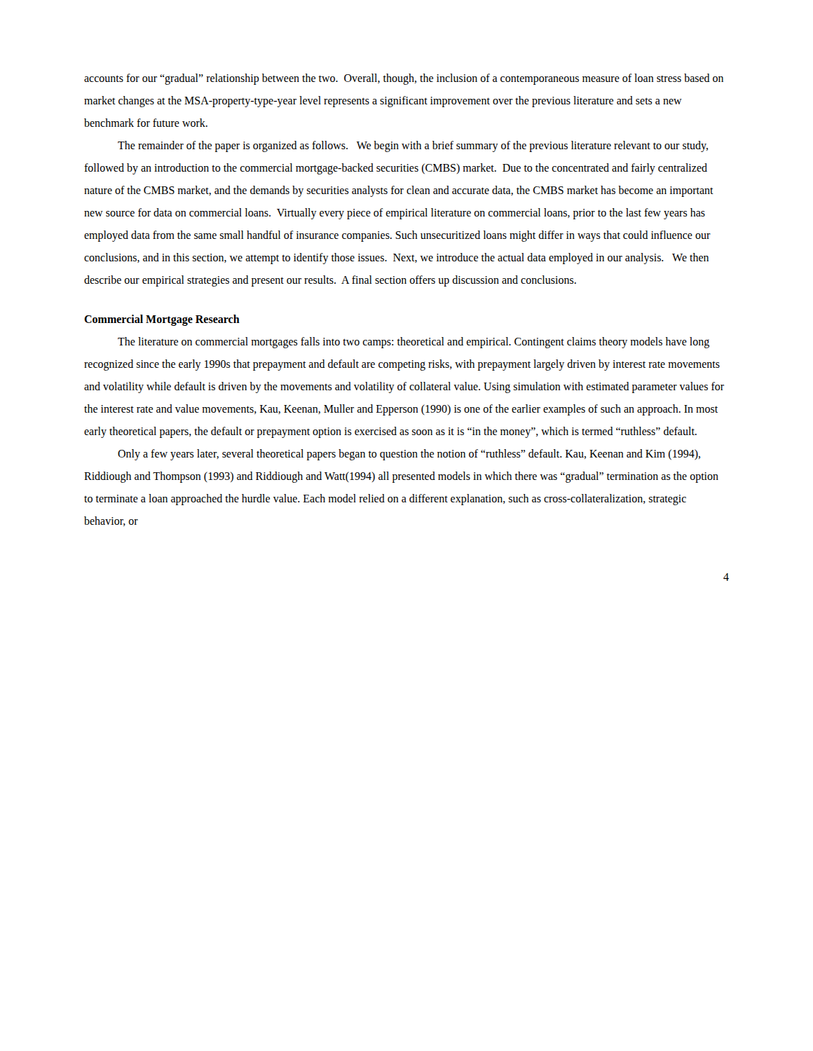accounts for our “gradual” relationship between the two. Overall, though, the inclusion of a contemporaneous measure of loan stress based on market changes at the MSA-property-type-year level represents a significant improvement over the previous literature and sets a new benchmark for future work.
The remainder of the paper is organized as follows. We begin with a brief summary of the previous literature relevant to our study, followed by an introduction to the commercial mortgage-backed securities (CMBS) market. Due to the concentrated and fairly centralized nature of the CMBS market, and the demands by securities analysts for clean and accurate data, the CMBS market has become an important new source for data on commercial loans. Virtually every piece of empirical literature on commercial loans, prior to the last few years has employed data from the same small handful of insurance companies. Such unsecuritized loans might differ in ways that could influence our conclusions, and in this section, we attempt to identify those issues. Next, we introduce the actual data employed in our analysis. We then describe our empirical strategies and present our results. A final section offers up discussion and conclusions.
Commercial Mortgage Research
The literature on commercial mortgages falls into two camps: theoretical and empirical. Contingent claims theory models have long recognized since the early 1990s that prepayment and default are competing risks, with prepayment largely driven by interest rate movements and volatility while default is driven by the movements and volatility of collateral value. Using simulation with estimated parameter values for the interest rate and value movements, Kau, Keenan, Muller and Epperson (1990) is one of the earlier examples of such an approach. In most early theoretical papers, the default or prepayment option is exercised as soon as it is “in the money”, which is termed “ruthless” default.
Only a few years later, several theoretical papers began to question the notion of “ruthless” default. Kau, Keenan and Kim (1994), Riddiough and Thompson (1993) and Riddiough and Watt(1994) all presented models in which there was “gradual” termination as the option to terminate a loan approached the hurdle value. Each model relied on a different explanation, such as cross-collateralization, strategic behavior, or
4